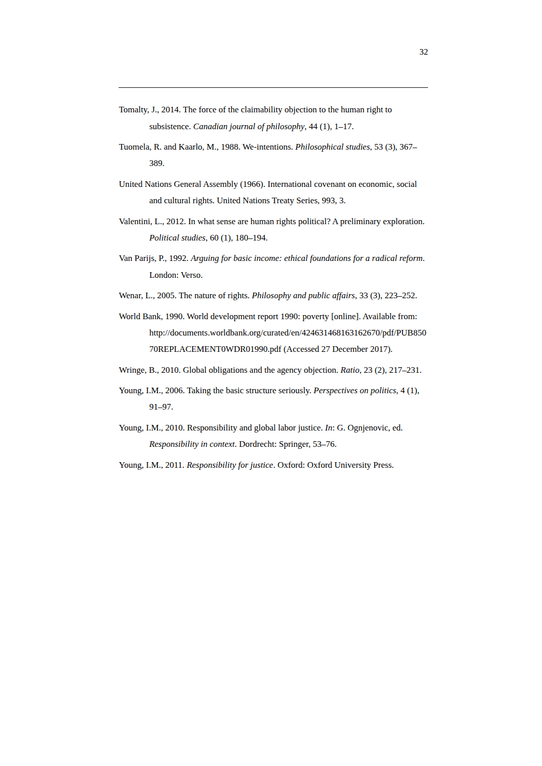32
Tomalty, J., 2014. The force of the claimability objection to the human right to subsistence. Canadian journal of philosophy, 44 (1), 1–17.
Tuomela, R. and Kaarlo, M., 1988. We-intentions. Philosophical studies, 53 (3), 367–389.
United Nations General Assembly (1966). International covenant on economic, social and cultural rights. United Nations Treaty Series, 993, 3.
Valentini, L., 2012. In what sense are human rights political? A preliminary exploration. Political studies, 60 (1), 180–194.
Van Parijs, P., 1992. Arguing for basic income: ethical foundations for a radical reform. London: Verso.
Wenar, L., 2005. The nature of rights. Philosophy and public affairs, 33 (3), 223–252.
World Bank, 1990. World development report 1990: poverty [online]. Available from:
http://documents.worldbank.org/curated/en/424631468163162670/pdf/PUB85070REPLACEMENT0WDR01990.pdf (Accessed 27 December 2017).
Wringe, B., 2010. Global obligations and the agency objection. Ratio, 23 (2), 217–231.
Young, I.M., 2006. Taking the basic structure seriously. Perspectives on politics, 4 (1), 91–97.
Young, I.M., 2010. Responsibility and global labor justice. In: G. Ognjenovic, ed. Responsibility in context. Dordrecht: Springer, 53–76.
Young, I.M., 2011. Responsibility for justice. Oxford: Oxford University Press.